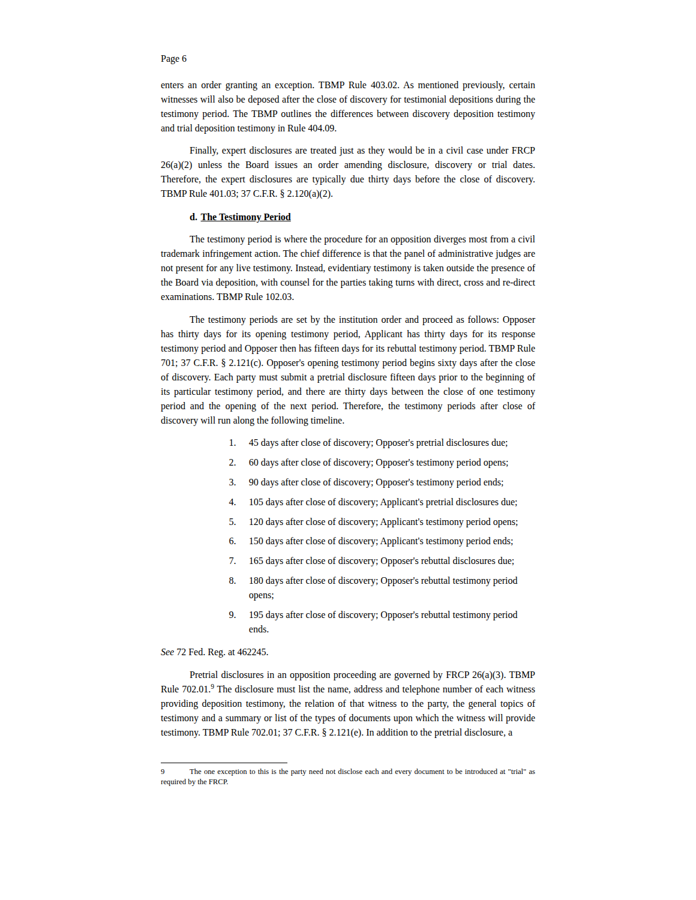Page 6
enters an order granting an exception. TBMP Rule 403.02. As mentioned previously, certain witnesses will also be deposed after the close of discovery for testimonial depositions during the testimony period. The TBMP outlines the differences between discovery deposition testimony and trial deposition testimony in Rule 404.09.
Finally, expert disclosures are treated just as they would be in a civil case under FRCP 26(a)(2) unless the Board issues an order amending disclosure, discovery or trial dates. Therefore, the expert disclosures are typically due thirty days before the close of discovery. TBMP Rule 401.03; 37 C.F.R. § 2.120(a)(2).
d. The Testimony Period
The testimony period is where the procedure for an opposition diverges most from a civil trademark infringement action. The chief difference is that the panel of administrative judges are not present for any live testimony. Instead, evidentiary testimony is taken outside the presence of the Board via deposition, with counsel for the parties taking turns with direct, cross and re-direct examinations. TBMP Rule 102.03.
The testimony periods are set by the institution order and proceed as follows: Opposer has thirty days for its opening testimony period, Applicant has thirty days for its response testimony period and Opposer then has fifteen days for its rebuttal testimony period. TBMP Rule 701; 37 C.F.R. § 2.121(c). Opposer's opening testimony period begins sixty days after the close of discovery. Each party must submit a pretrial disclosure fifteen days prior to the beginning of its particular testimony period, and there are thirty days between the close of one testimony period and the opening of the next period. Therefore, the testimony periods after close of discovery will run along the following timeline.
45 days after close of discovery; Opposer's pretrial disclosures due;
60 days after close of discovery; Opposer's testimony period opens;
90 days after close of discovery; Opposer's testimony period ends;
105 days after close of discovery; Applicant's pretrial disclosures due;
120 days after close of discovery; Applicant's testimony period opens;
150 days after close of discovery; Applicant's testimony period ends;
165 days after close of discovery; Opposer's rebuttal disclosures due;
180 days after close of discovery; Opposer's rebuttal testimony period opens;
195 days after close of discovery; Opposer's rebuttal testimony period ends.
See 72 Fed. Reg. at 462245.
Pretrial disclosures in an opposition proceeding are governed by FRCP 26(a)(3). TBMP Rule 702.01.9 The disclosure must list the name, address and telephone number of each witness providing deposition testimony, the relation of that witness to the party, the general topics of testimony and a summary or list of the types of documents upon which the witness will provide testimony. TBMP Rule 702.01; 37 C.F.R. § 2.121(e). In addition to the pretrial disclosure, a
9 The one exception to this is the party need not disclose each and every document to be introduced at "trial" as required by the FRCP.